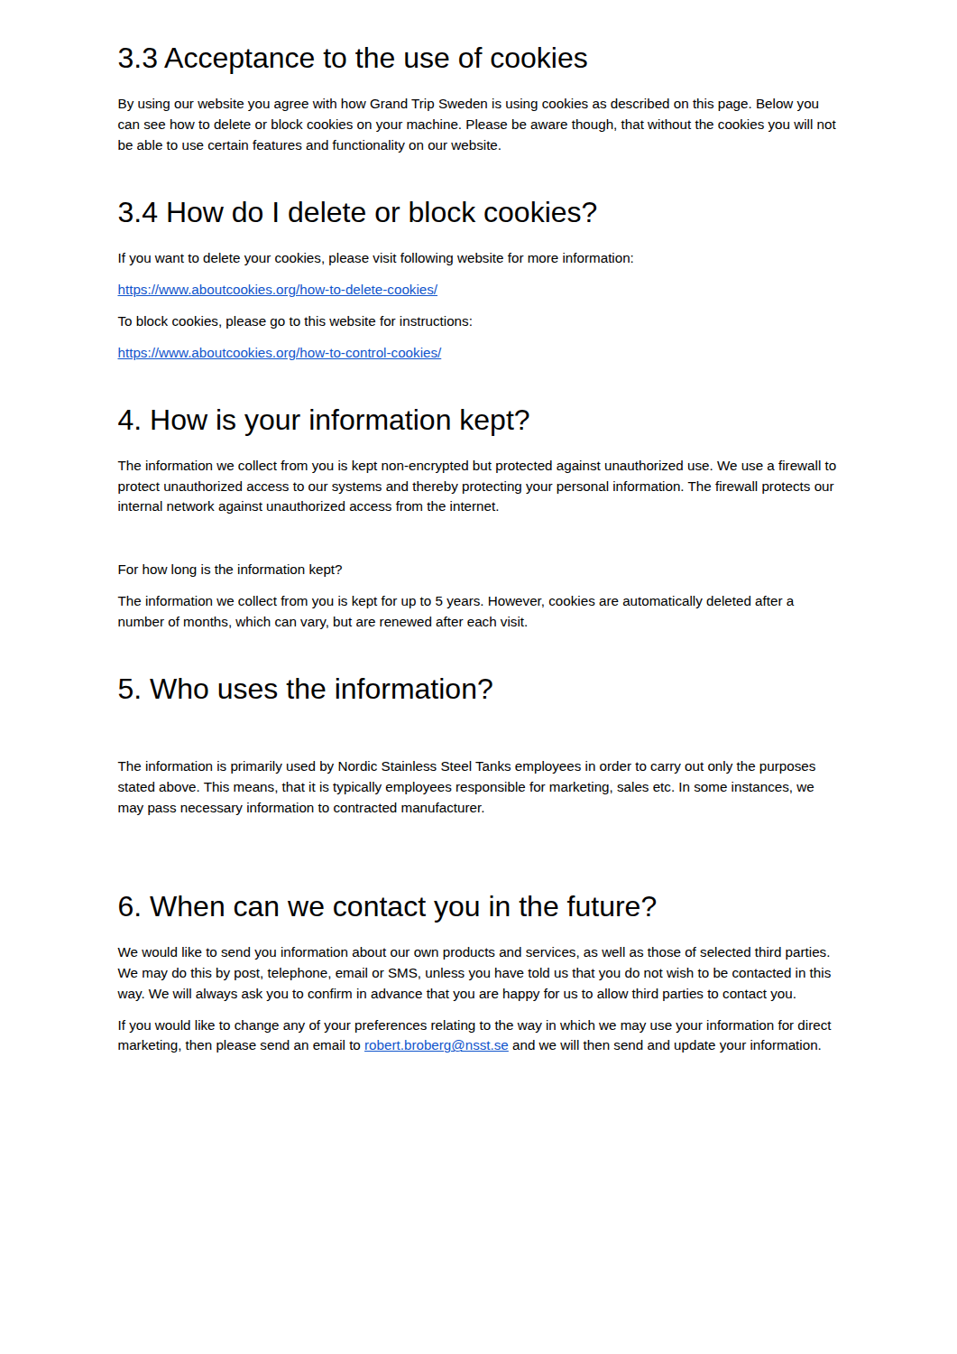3.3 Acceptance to the use of cookies
By using our website you agree with how Grand Trip Sweden is using cookies as described on this page. Below you can see how to delete or block cookies on your machine. Please be aware though, that without the cookies you will not be able to use certain features and functionality on our website.
3.4 How do I delete or block cookies?
If you want to delete your cookies, please visit following website for more information:
https://www.aboutcookies.org/how-to-delete-cookies/
To block cookies, please go to this website for instructions:
https://www.aboutcookies.org/how-to-control-cookies/
4. How is your information kept?
The information we collect from you is kept non-encrypted but protected against unauthorized use. We use a firewall to protect unauthorized access to our systems and thereby protecting your personal information. The firewall protects our internal network against unauthorized access from the internet.
For how long is the information kept?
The information we collect from you is kept for up to 5 years. However, cookies are automatically deleted after a number of months, which can vary, but are renewed after each visit.
5. Who uses the information?
The information is primarily used by Nordic Stainless Steel Tanks employees in order to carry out only the purposes stated above. This means, that it is typically employees responsible for marketing, sales etc. In some instances, we may pass necessary information to contracted manufacturer.
6. When can we contact you in the future?
We would like to send you information about our own products and services, as well as those of selected third parties. We may do this by post, telephone, email or SMS, unless you have told us that you do not wish to be contacted in this way. We will always ask you to confirm in advance that you are happy for us to allow third parties to contact you.
If you would like to change any of your preferences relating to the way in which we may use your information for direct marketing, then please send an email to robert.broberg@nsst.se and we will then send and update your information.